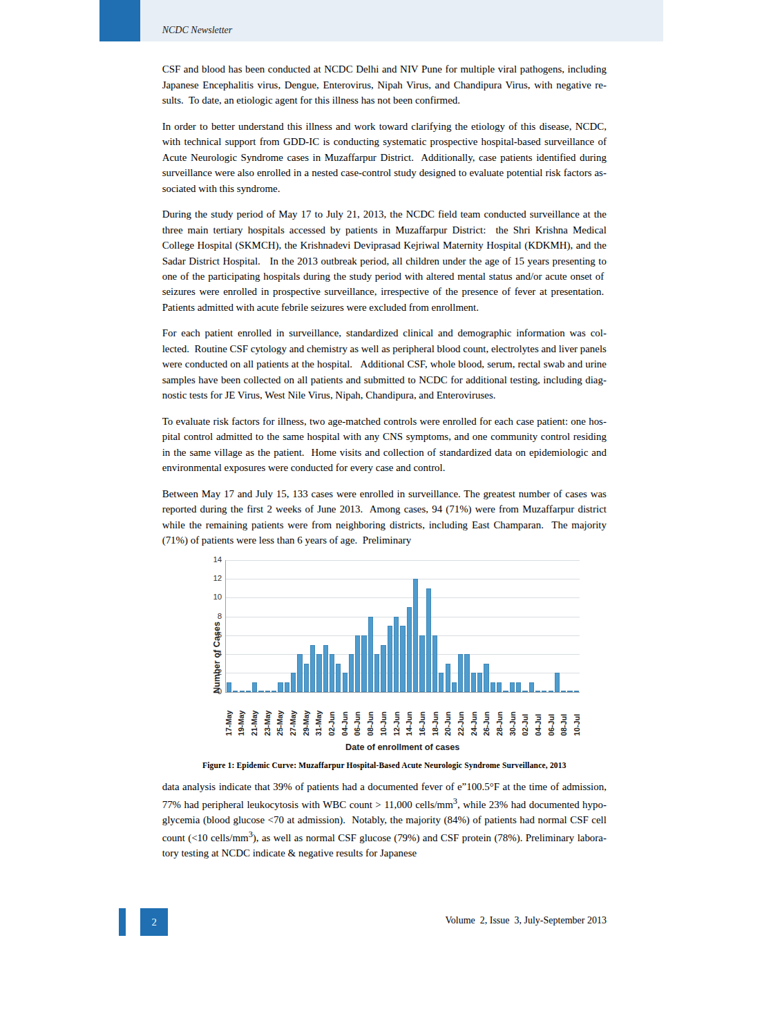NCDC Newsletter
CSF and blood has been conducted at NCDC Delhi and NIV Pune for multiple viral pathogens, including Japanese Encephalitis virus, Dengue, Enterovirus, Nipah Virus, and Chandipura Virus, with negative results. To date, an etiologic agent for this illness has not been confirmed.
In order to better understand this illness and work toward clarifying the etiology of this disease, NCDC, with technical support from GDD-IC is conducting systematic prospective hospital-based surveillance of Acute Neurologic Syndrome cases in Muzaffarpur District. Additionally, case patients identified during surveillance were also enrolled in a nested case-control study designed to evaluate potential risk factors associated with this syndrome.
During the study period of May 17 to July 21, 2013, the NCDC field team conducted surveillance at the three main tertiary hospitals accessed by patients in Muzaffarpur District: the Shri Krishna Medical College Hospital (SKMCH), the Krishnadevi Deviprasad Kejriwal Maternity Hospital (KDKMH), and the Sadar District Hospital. In the 2013 outbreak period, all children under the age of 15 years presenting to one of the participating hospitals during the study period with altered mental status and/or acute onset of seizures were enrolled in prospective surveillance, irrespective of the presence of fever at presentation. Patients admitted with acute febrile seizures were excluded from enrollment.
For each patient enrolled in surveillance, standardized clinical and demographic information was collected. Routine CSF cytology and chemistry as well as peripheral blood count, electrolytes and liver panels were conducted on all patients at the hospital. Additional CSF, whole blood, serum, rectal swab and urine samples have been collected on all patients and submitted to NCDC for additional testing, including diagnostic tests for JE Virus, West Nile Virus, Nipah, Chandipura, and Enteroviruses.
To evaluate risk factors for illness, two age-matched controls were enrolled for each case patient: one hospital control admitted to the same hospital with any CNS symptoms, and one community control residing in the same village as the patient. Home visits and collection of standardized data on epidemiologic and environmental exposures were conducted for every case and control.
Between May 17 and July 15, 133 cases were enrolled in surveillance. The greatest number of cases was reported during the first 2 weeks of June 2013. Among cases, 94 (71%) were from Muzaffarpur district while the remaining patients were from neighboring districts, including East Champaran. The majority (71%) of patients were less than 6 years of age. Preliminary
Number of Cases
14
12
10
8
6
4
2
0
17-May
19-May
21-May
23-May
25-May
27-May
29-May
31-May
02-Jun
04-Jun
06-Jun
08-Jun
10-Jun
12-Jun
14-Jun
16-Jun
18-Jun
20-Jun
22-Jun
24-Jun
26-Jun
28-Jun
30-Jun
02-Jul
04-Jul
06-Jul
08-Jul
10-Jul
Date of enrollment of cases
Figure 1: Epidemic Curve: Muzaffarpur Hospital-Based Acute Neurologic Syndrome Surveillance, 2013
data analysis indicate that 39% of patients had a documented fever of e”100.5°F at the time of admission, 77% had peripheral leukocytosis with WBC count > 11,000 cells/mm3, while 23% had documented hypoglycemia (blood glucose <70 at admission). Notably, the majority (84%) of patients had normal CSF cell count (<10 cells/mm3), as well as normal CSF glucose (79%) and CSF protein (78%). Preliminary laboratory testing at NCDC indicate & negative results for Japanese
2
Volume 2, Issue 3, July-September 2013